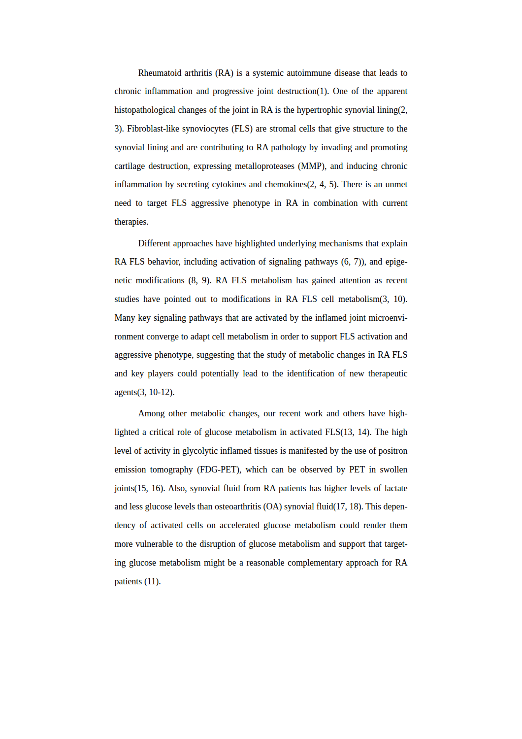Rheumatoid arthritis (RA) is a systemic autoimmune disease that leads to chronic inflammation and progressive joint destruction(1). One of the apparent histopathological changes of the joint in RA is the hypertrophic synovial lining(2, 3). Fibroblast-like synoviocytes (FLS) are stromal cells that give structure to the synovial lining and are contributing to RA pathology by invading and promoting cartilage destruction, expressing metalloproteases (MMP), and inducing chronic inflammation by secreting cytokines and chemokines(2, 4, 5). There is an unmet need to target FLS aggressive phenotype in RA in combination with current therapies.
Different approaches have highlighted underlying mechanisms that explain RA FLS behavior, including activation of signaling pathways (6, 7)), and epigenetic modifications (8, 9). RA FLS metabolism has gained attention as recent studies have pointed out to modifications in RA FLS cell metabolism(3, 10). Many key signaling pathways that are activated by the inflamed joint microenvironment converge to adapt cell metabolism in order to support FLS activation and aggressive phenotype, suggesting that the study of metabolic changes in RA FLS and key players could potentially lead to the identification of new therapeutic agents(3, 10-12).
Among other metabolic changes, our recent work and others have highlighted a critical role of glucose metabolism in activated FLS(13, 14). The high level of activity in glycolytic inflamed tissues is manifested by the use of positron emission tomography (FDG-PET), which can be observed by PET in swollen joints(15, 16). Also, synovial fluid from RA patients has higher levels of lactate and less glucose levels than osteoarthritis (OA) synovial fluid(17, 18). This dependency of activated cells on accelerated glucose metabolism could render them more vulnerable to the disruption of glucose metabolism and support that targeting glucose metabolism might be a reasonable complementary approach for RA patients (11).